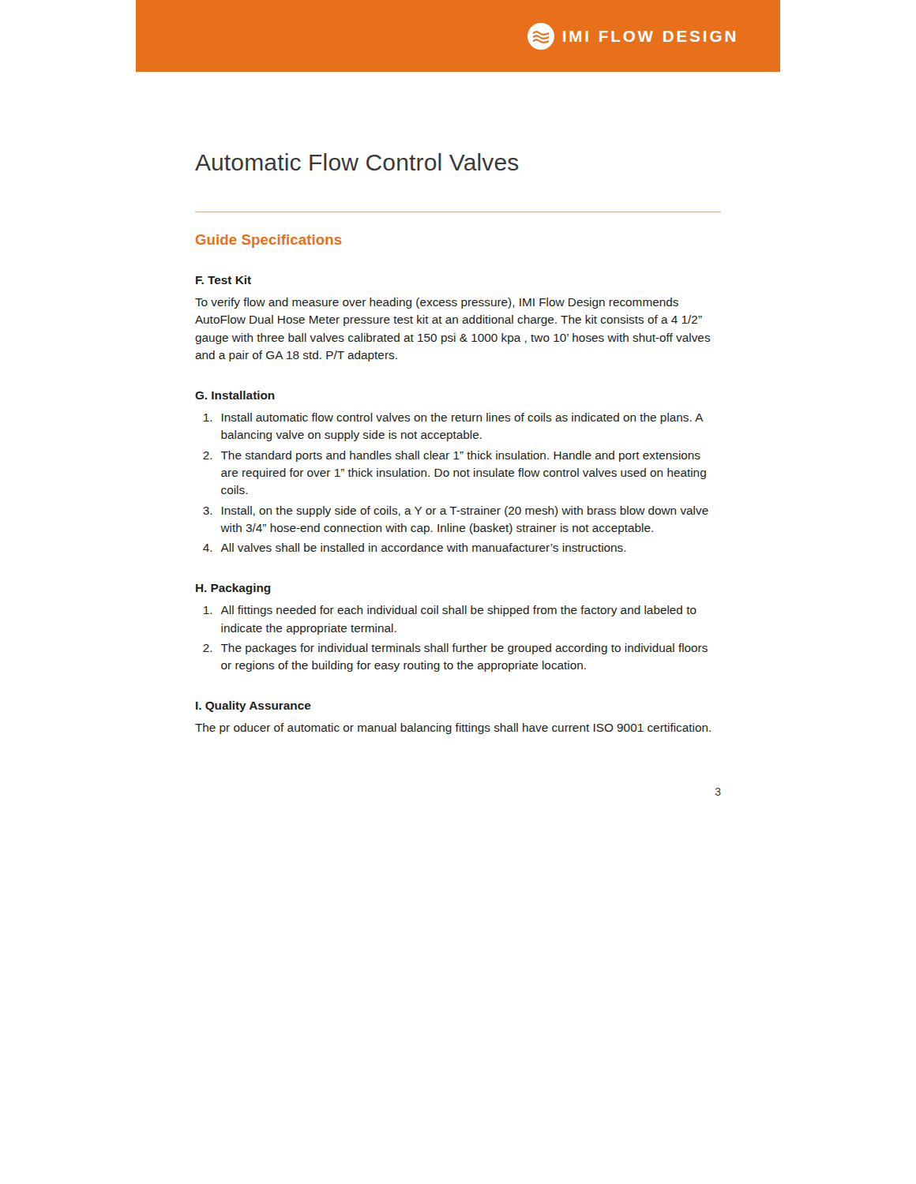IMI FLOW DESIGN
Automatic Flow Control Valves
Guide Specifications
F. Test Kit
To verify flow and measure over heading (excess pressure), IMI Flow Design recommends AutoFlow Dual Hose Meter pressure test kit at an additional charge. The kit consists of a 4 1/2” gauge with three ball valves calibrated at 150 psi & 1000 kpa , two 10’ hoses with shut-off valves and a pair of GA 18 std. P/T adapters.
G. Installation
Install automatic flow control valves on the return lines of coils as indicated on the plans. A balancing valve on supply side is not acceptable.
The standard ports and handles shall clear 1” thick insulation. Handle and port extensions are required for over 1” thick insulation. Do not insulate flow control valves used on heating coils.
Install, on the supply side of coils, a Y or a T-strainer (20 mesh) with brass blow down valve with 3/4” hose-end connection with cap. Inline (basket) strainer is not acceptable.
All valves shall be installed in accordance with manuafacturer’s instructions.
H. Packaging
All fittings needed for each individual coil shall be shipped from the factory and labeled to indicate the appropriate terminal.
The packages for individual terminals shall further be grouped according to individual floors or regions of the building for easy routing to the appropriate location.
I. Quality Assurance
The pr oducer of automatic or manual balancing fittings shall have current ISO 9001 certification.
3